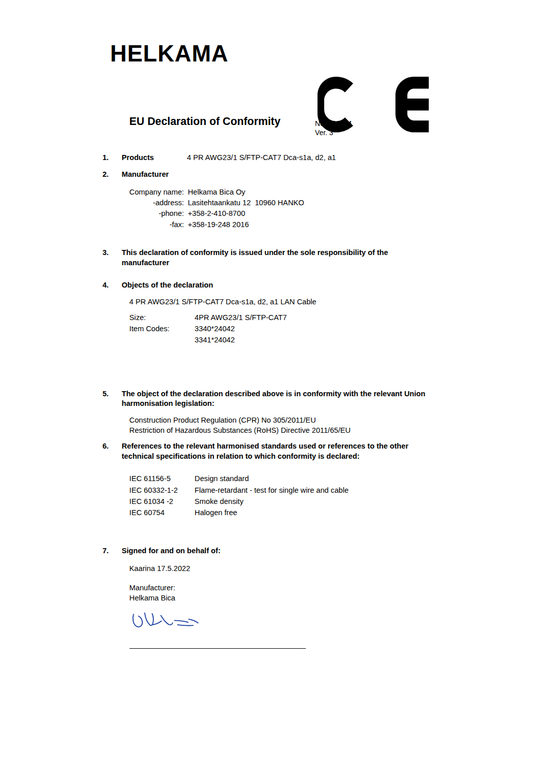HELKAMA
EU Declaration of Conformity
No. 201904
Ver. 3
1.
Products 4 PR AWG23/1 S/FTP-CAT7 Dca-s1a, d2, a1
2.
Manufacturer
| Company name: | Helkama Bica Oy |
| -address: | Lasitehtaankatu 12 10960 HANKO |
| -phone: | +358-2-410-8700 |
| -fax: | +358-19-248 2016 |
3.
This declaration of conformity is issued under the sole responsibility of the manufacturer
4.
Objects of the declaration
4 PR AWG23/1 S/FTP-CAT7 Dca-s1a, d2, a1 LAN Cable
| Size: | 4PR AWG23/1 S/FTP-CAT7 |
| Item Codes: | 3340*24042 |
| | 3341*24042 |
5.
The object of the declaration described above is in conformity with the relevant Union harmonisation legislation:
Construction Product Regulation (CPR) No 305/2011/EU
Restriction of Hazardous Substances (RoHS) Directive 2011/65/EU
6.
References to the relevant harmonised standards used or references to the other
technical specifications in relation to which conformity is declared:
| IEC 61156-5 | Design standard |
| IEC 60332-1-2 | Flame-retardant - test for single wire and cable |
| IEC 61034 -2 | Smoke density |
| IEC 60754 | Halogen free |
7.
Signed for and on behalf of:
Kaarina 17.5.2022
Manufacturer:
Helkama Bica